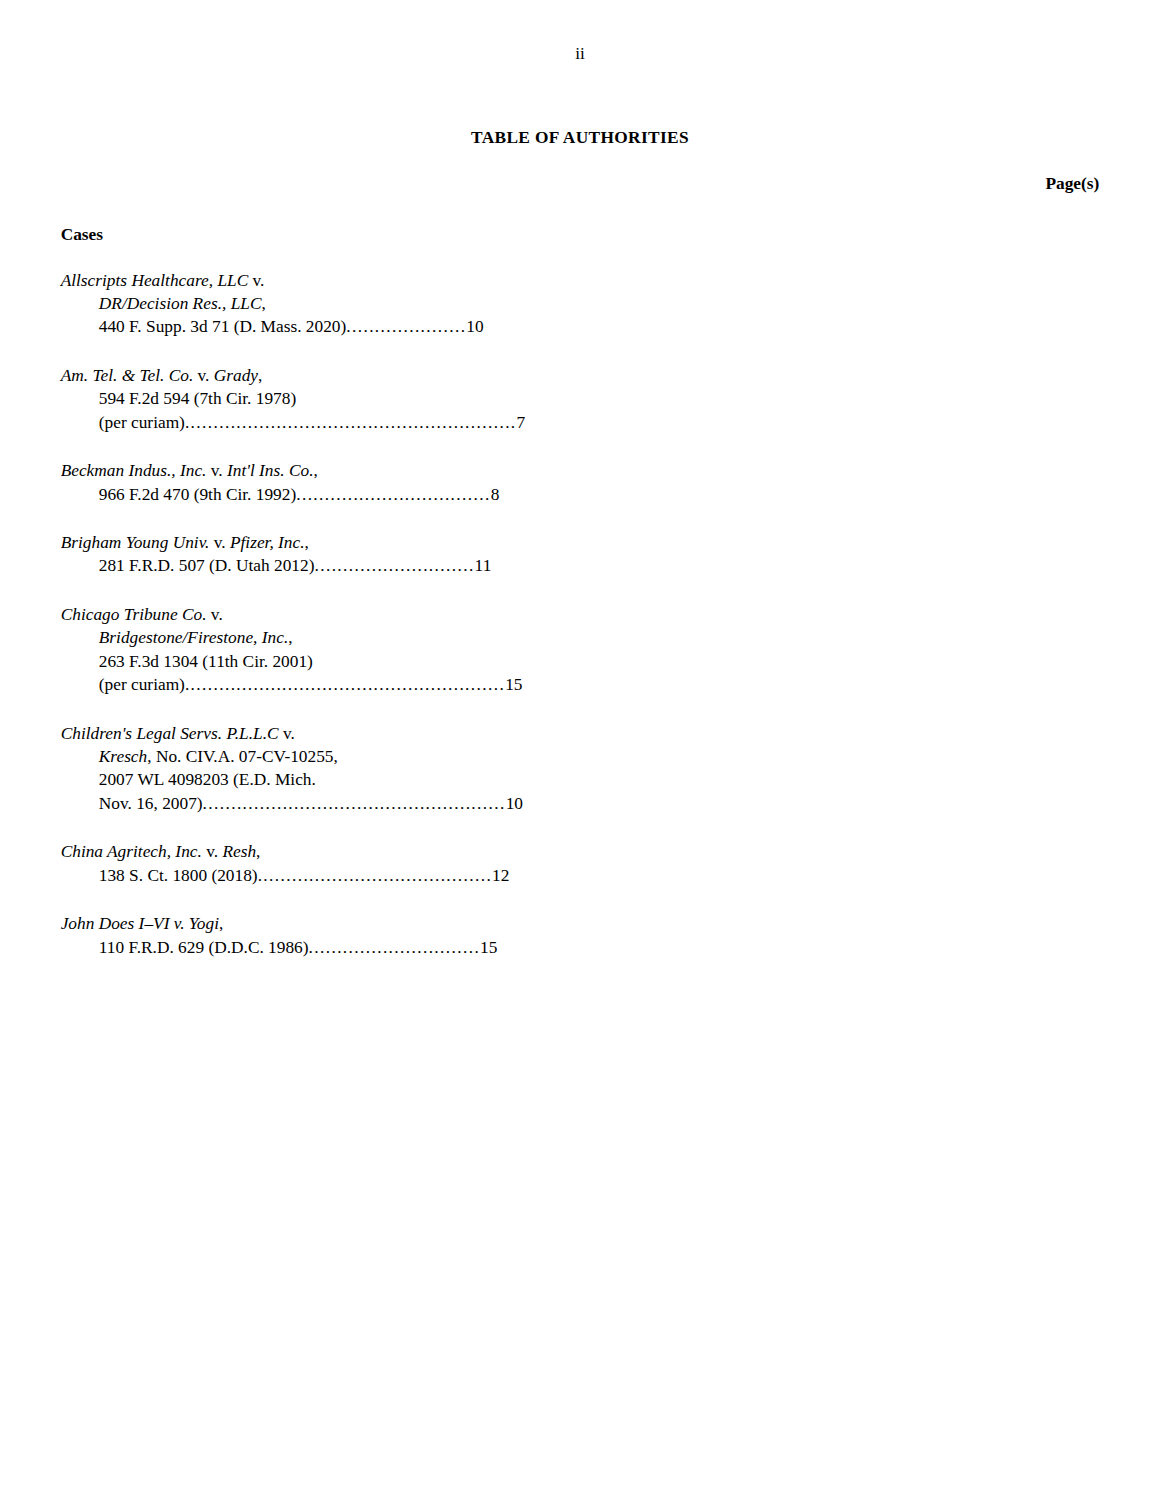ii
TABLE OF AUTHORITIES
Page(s)
Cases
Allscripts Healthcare, LLC v. DR/Decision Res., LLC, 440 F. Supp. 3d 71 (D. Mass. 2020)..................... 10
Am. Tel. & Tel. Co. v. Grady, 594 F.2d 594 (7th Cir. 1978) (per curiam).......................................................... 7
Beckman Indus., Inc. v. Int'l Ins. Co., 966 F.2d 470 (9th Cir. 1992).................................. 8
Brigham Young Univ. v. Pfizer, Inc., 281 F.R.D. 507 (D. Utah 2012)............................ 11
Chicago Tribune Co. v. Bridgestone/Firestone, Inc., 263 F.3d 1304 (11th Cir. 2001) (per curiam)........................................................ 15
Children's Legal Servs. P.L.L.C v. Kresch, No. CIV.A. 07-CV-10255, 2007 WL 4098203 (E.D. Mich. Nov. 16, 2007)..................................................... 10
China Agritech, Inc. v. Resh, 138 S. Ct. 1800 (2018)......................................... 12
John Does I–VI v. Yogi, 110 F.R.D. 629 (D.D.C. 1986).............................. 15